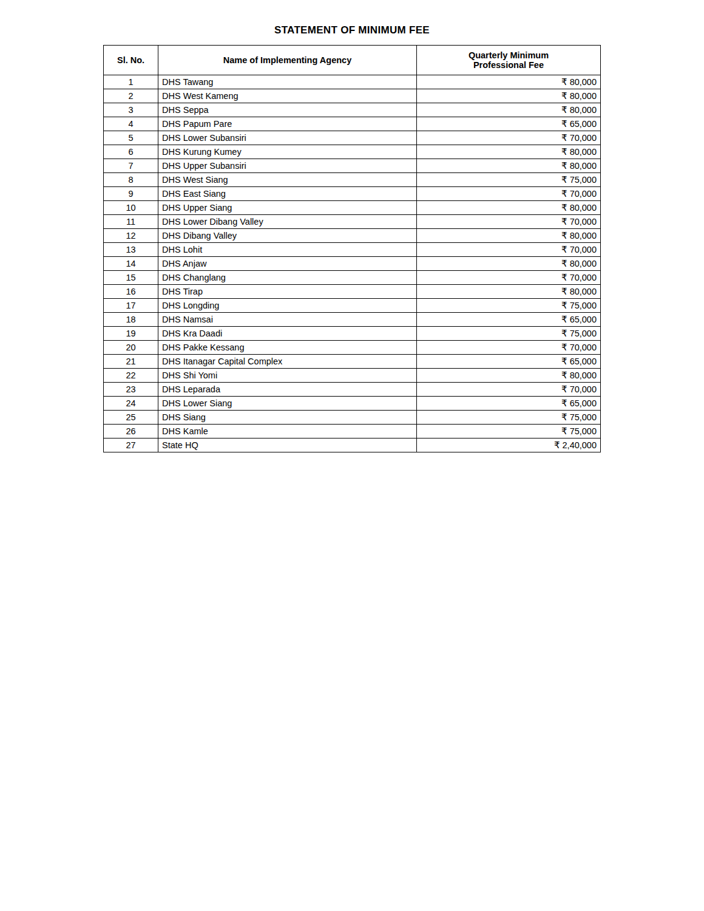STATEMENT OF MINIMUM FEE
| Sl. No. | Name of Implementing Agency | Quarterly Minimum Professional Fee |
| --- | --- | --- |
| 1 | DHS Tawang | ₹ 80,000 |
| 2 | DHS West Kameng | ₹ 80,000 |
| 3 | DHS Seppa | ₹ 80,000 |
| 4 | DHS Papum Pare | ₹ 65,000 |
| 5 | DHS Lower Subansiri | ₹ 70,000 |
| 6 | DHS Kurung Kumey | ₹ 80,000 |
| 7 | DHS Upper Subansiri | ₹ 80,000 |
| 8 | DHS West Siang | ₹ 75,000 |
| 9 | DHS East Siang | ₹ 70,000 |
| 10 | DHS Upper Siang | ₹ 80,000 |
| 11 | DHS Lower Dibang Valley | ₹ 70,000 |
| 12 | DHS Dibang Valley | ₹ 80,000 |
| 13 | DHS Lohit | ₹ 70,000 |
| 14 | DHS Anjaw | ₹ 80,000 |
| 15 | DHS Changlang | ₹ 70,000 |
| 16 | DHS Tirap | ₹ 80,000 |
| 17 | DHS Longding | ₹ 75,000 |
| 18 | DHS Namsai | ₹ 65,000 |
| 19 | DHS Kra Daadi | ₹ 75,000 |
| 20 | DHS Pakke Kessang | ₹ 70,000 |
| 21 | DHS Itanagar Capital Complex | ₹ 65,000 |
| 22 | DHS Shi Yomi | ₹ 80,000 |
| 23 | DHS Leparada | ₹ 70,000 |
| 24 | DHS Lower Siang | ₹ 65,000 |
| 25 | DHS Siang | ₹ 75,000 |
| 26 | DHS Kamle | ₹ 75,000 |
| 27 | State HQ | ₹ 2,40,000 |